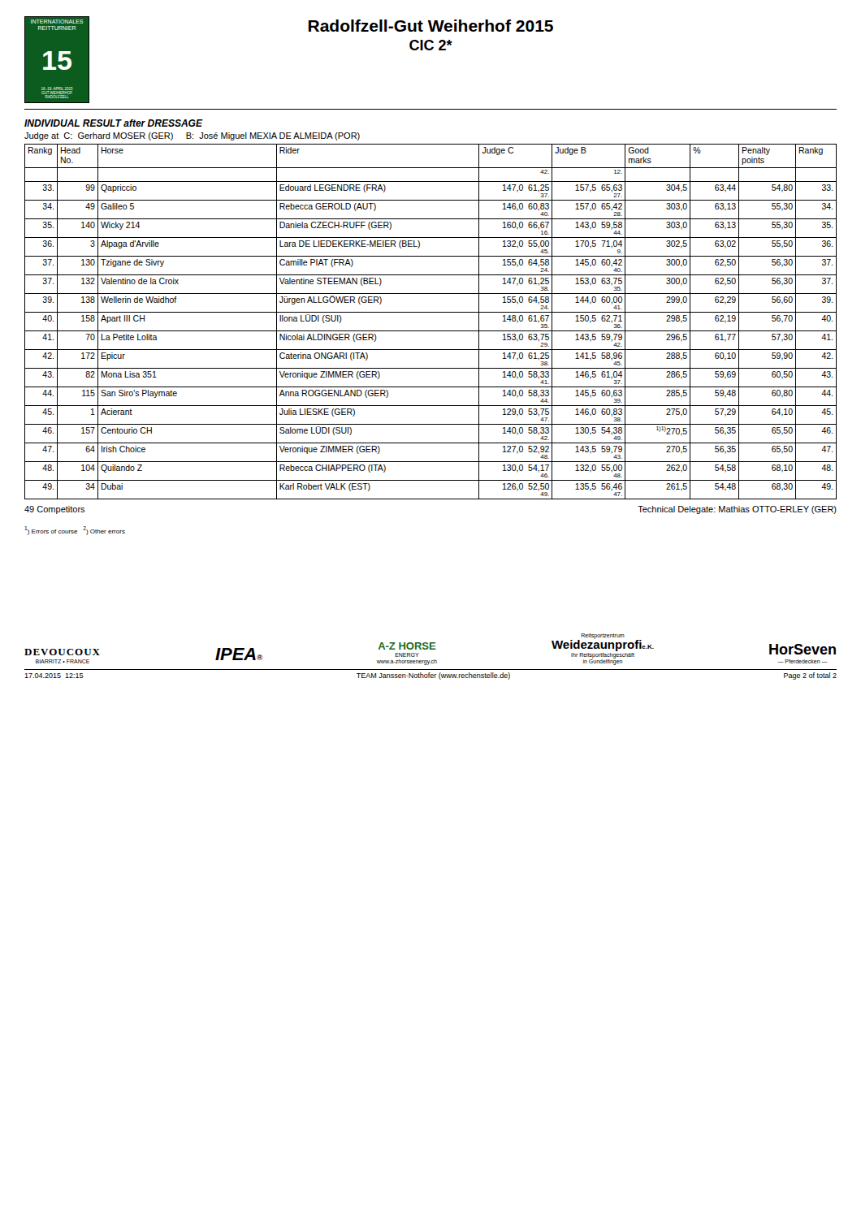INTERNATIONALES REITTURNIER 15 16.-19. APRIL 2015
GUT WEIHERHOF
RADOLFZELL
Radolfzell-Gut Weiherhof 2015
CIC 2*
INDIVIDUAL RESULT after DRESSAGE
Judge at C: Gerhard MOSER (GER) B: José Miguel MEXIA DE ALMEIDA (POR)
| Rankg | Head No. | Horse | Rider | Judge C | Judge B | Good marks | % | Penalty points | Rankg |
| --- | --- | --- | --- | --- | --- | --- | --- | --- | --- |
| | | | | 42. | 12. | | | | |
| 33. | 99 | Qapriccio | Edouard LEGENDRE (FRA) | 147,0 61,25 37. | 157,5 65,63 27. | 304,5 | 63,44 | 54,80 | 33. |
| 34. | 49 | Galileo 5 | Rebecca GEROLD (AUT) | 146,0 60,83 40. | 157,0 65,42 28. | 303,0 | 63,13 | 55,30 | 34. |
| 35. | 140 | Wicky 214 | Daniela CZECH-RUFF (GER) | 160,0 66,67 16. | 143,0 59,58 44. | 303,0 | 63,13 | 55,30 | 35. |
| 36. | 3 | Alpaga d'Arville | Lara DE LIEDEKERKE-MEIER (BEL) | 132,0 55,00 45. | 170,5 71,04 9. | 302,5 | 63,02 | 55,50 | 36. |
| 37. | 130 | Tzigane de Sivry | Camille PIAT (FRA) | 155,0 64,58 24. | 145,0 60,42 40. | 300,0 | 62,50 | 56,30 | 37. |
| 37. | 132 | Valentino de la Croix | Valentine STEEMAN (BEL) | 147,0 61,25 38. | 153,0 63,75 35. | 300,0 | 62,50 | 56,30 | 37. |
| 39. | 138 | Wellerin de Waidhof | Jürgen ALLGÖWER (GER) | 155,0 64,58 24. | 144,0 60,00 41. | 299,0 | 62,29 | 56,60 | 39. |
| 40. | 158 | Apart III CH | Ilona LÜDI (SUI) | 148,0 61,67 35. | 150,5 62,71 36. | 298,5 | 62,19 | 56,70 | 40. |
| 41. | 70 | La Petite Lolita | Nicolai ALDINGER (GER) | 153,0 63,75 29. | 143,5 59,79 42. | 296,5 | 61,77 | 57,30 | 41. |
| 42. | 172 | Epicur | Caterina ONGARI (ITA) | 147,0 61,25 38. | 141,5 58,96 45. | 288,5 | 60,10 | 59,90 | 42. |
| 43. | 82 | Mona Lisa 351 | Veronique ZIMMER (GER) | 140,0 58,33 41. | 146,5 61,04 37. | 286,5 | 59,69 | 60,50 | 43. |
| 44. | 115 | San Siro's Playmate | Anna ROGGENLAND (GER) | 140,0 58,33 44. | 145,5 60,63 39. | 285,5 | 59,48 | 60,80 | 44. |
| 45. | 1 | Acierant | Julia LIESKE (GER) | 129,0 53,75 47. | 146,0 60,83 38. | 275,0 | 57,29 | 64,10 | 45. |
| 46. | 157 | Centourio CH | Salome LÜDI (SUI) | 140,0 58,33 42. | 130,5 54,38 49. | 1)1) 270,5 | 56,35 | 65,50 | 46. |
| 47. | 64 | Irish Choice | Veronique ZIMMER (GER) | 127,0 52,92 48. | 143,5 59,79 43. | 270,5 | 56,35 | 65,50 | 47. |
| 48. | 104 | Quilando Z | Rebecca CHIAPPERO (ITA) | 130,0 54,17 46. | 132,0 55,00 48. | 262,0 | 54,58 | 68,10 | 48. |
| 49. | 34 | Dubai | Karl Robert VALK (EST) | 126,0 52,50 49. | 135,5 56,46 47. | 261,5 | 54,48 | 68,30 | 49. |
49 Competitors
Technical Delegate: Mathias OTTO-ERLEY (GER)
1) Errors of course 2) Other errors
DEVOUCOUX
BIARRITZ • FRANCE
IPEA®
A-Z HORSE
ENERGY
www.a-zhorseenergy.ch
Reitsportzentrum
Weidezaunprofie.K.
Ihr Reitsportfachgeschäft
in Gundelfingen
HorSeven
— Pferdedecken —
17.04.2015 12:15
TEAM Janssen·Nothofer (www.rechenstelle.de)
Page 2 of total 2